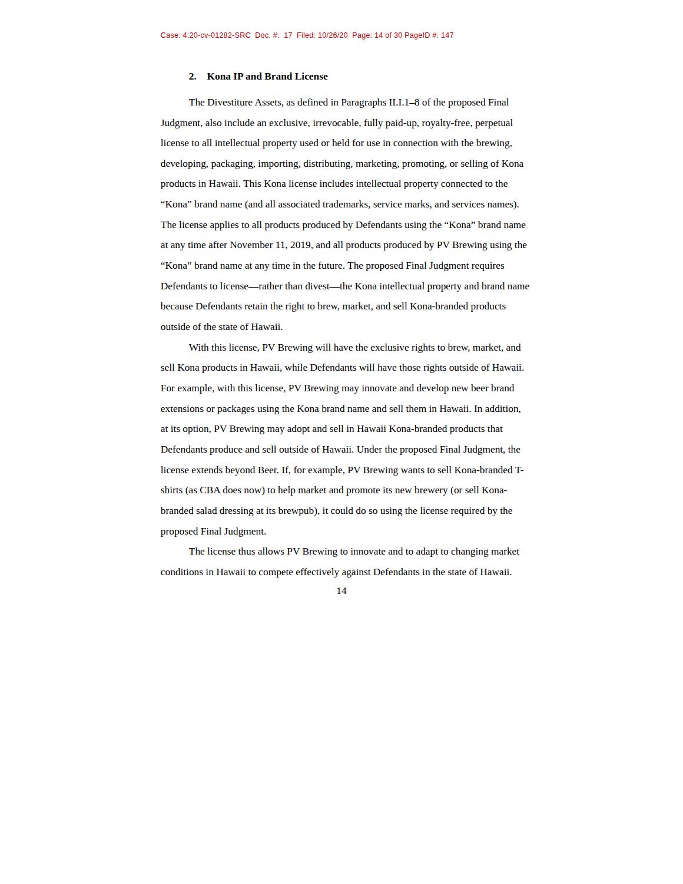Case: 4:20-cv-01282-SRC Doc. #: 17 Filed: 10/26/20 Page: 14 of 30 PageID #: 147
2. Kona IP and Brand License
The Divestiture Assets, as defined in Paragraphs II.I.1–8 of the proposed Final Judgment, also include an exclusive, irrevocable, fully paid-up, royalty-free, perpetual license to all intellectual property used or held for use in connection with the brewing, developing, packaging, importing, distributing, marketing, promoting, or selling of Kona products in Hawaii. This Kona license includes intellectual property connected to the “Kona” brand name (and all associated trademarks, service marks, and services names). The license applies to all products produced by Defendants using the “Kona” brand name at any time after November 11, 2019, and all products produced by PV Brewing using the “Kona” brand name at any time in the future. The proposed Final Judgment requires Defendants to license—rather than divest—the Kona intellectual property and brand name because Defendants retain the right to brew, market, and sell Kona-branded products outside of the state of Hawaii.
With this license, PV Brewing will have the exclusive rights to brew, market, and sell Kona products in Hawaii, while Defendants will have those rights outside of Hawaii. For example, with this license, PV Brewing may innovate and develop new beer brand extensions or packages using the Kona brand name and sell them in Hawaii. In addition, at its option, PV Brewing may adopt and sell in Hawaii Kona-branded products that Defendants produce and sell outside of Hawaii. Under the proposed Final Judgment, the license extends beyond Beer. If, for example, PV Brewing wants to sell Kona-branded T-shirts (as CBA does now) to help market and promote its new brewery (or sell Kona-branded salad dressing at its brewpub), it could do so using the license required by the proposed Final Judgment.
The license thus allows PV Brewing to innovate and to adapt to changing market conditions in Hawaii to compete effectively against Defendants in the state of Hawaii.
14